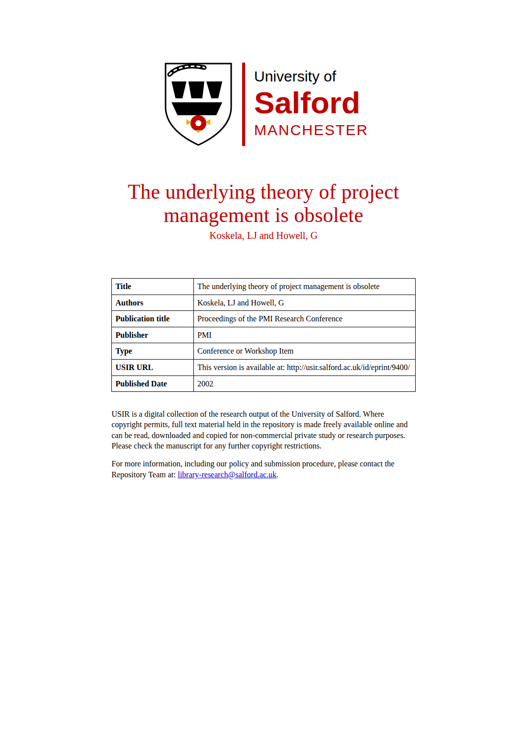University of Salford MANCHESTER
The underlying theory of project
management is obsolete
Koskela, LJ and Howell, G
| Title | The underlying theory of project management is obsolete |
| Authors | Koskela, LJ and Howell, G |
| Publication title | Proceedings of the PMI Research Conference |
| Publisher | PMI |
| Type | Conference or Workshop Item |
| USIR URL | This version is available at: http://usir.salford.ac.uk/id/eprint/9400/ |
| Published Date | 2002 |
USIR is a digital collection of the research output of the University of Salford. Where copyright permits, full text material held in the repository is made freely available online and can be read, downloaded and copied for non-commercial private study or research purposes. Please check the manuscript for any further copyright restrictions.
For more information, including our policy and submission procedure, please contact the Repository Team at: library-research@salford.ac.uk.